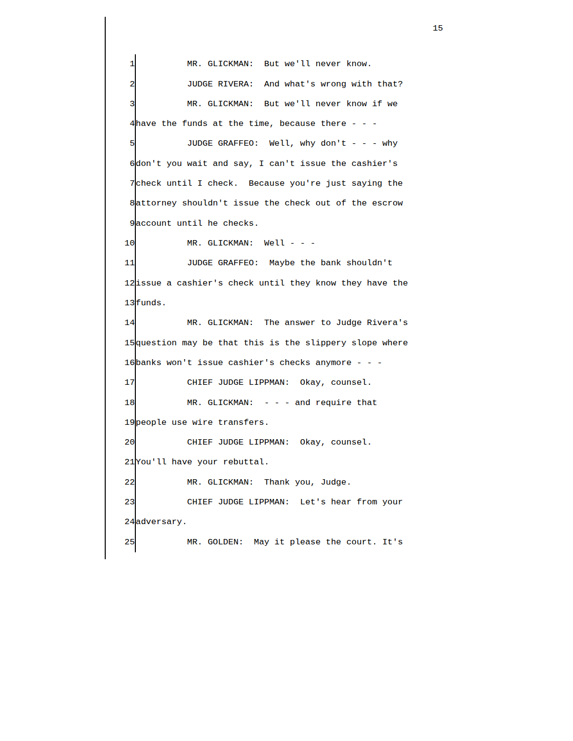15
| 1 | MR. GLICKMAN: But we'll never know. |
| 2 | JUDGE RIVERA: And what's wrong with that? |
| 3 | MR. GLICKMAN: But we'll never know if we |
| 4 | have the funds at the time, because there - - - |
| 5 | JUDGE GRAFFEO: Well, why don't - - - why |
| 6 | don't you wait and say, I can't issue the cashier's |
| 7 | check until I check. Because you're just saying the |
| 8 | attorney shouldn't issue the check out of the escrow |
| 9 | account until he checks. |
| 10 | MR. GLICKMAN: Well - - - |
| 11 | JUDGE GRAFFEO: Maybe the bank shouldn't |
| 12 | issue a cashier's check until they know they have the |
| 13 | funds. |
| 14 | MR. GLICKMAN: The answer to Judge Rivera's |
| 15 | question may be that this is the slippery slope where |
| 16 | banks won't issue cashier's checks anymore - - - |
| 17 | CHIEF JUDGE LIPPMAN: Okay, counsel. |
| 18 | MR. GLICKMAN: - - - and require that |
| 19 | people use wire transfers. |
| 20 | CHIEF JUDGE LIPPMAN: Okay, counsel. |
| 21 | You'll have your rebuttal. |
| 22 | MR. GLICKMAN: Thank you, Judge. |
| 23 | CHIEF JUDGE LIPPMAN: Let's hear from your |
| 24 | adversary. |
| 25 | MR. GOLDEN: May it please the court. It's |